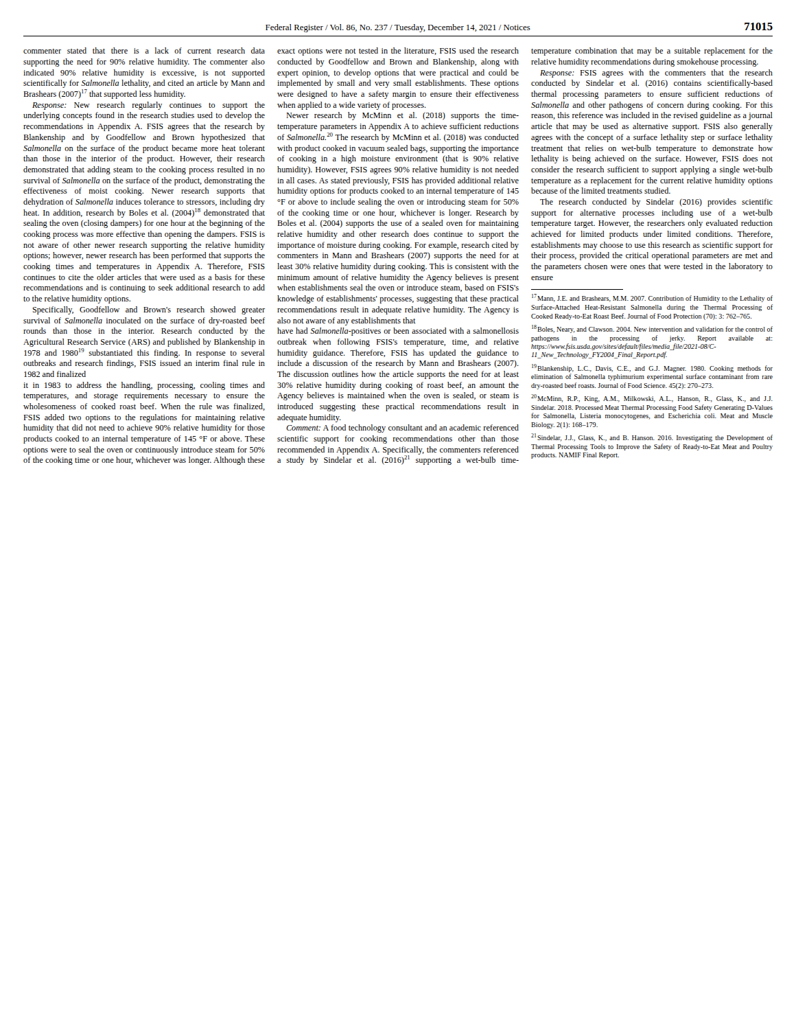Federal Register / Vol. 86, No. 237 / Tuesday, December 14, 2021 / Notices
71015
commenter stated that there is a lack of current research data supporting the need for 90% relative humidity. The commenter also indicated 90% relative humidity is excessive, is not supported scientifically for Salmonella lethality, and cited an article by Mann and Brashears (2007)17 that supported less humidity.
Response: New research regularly continues to support the underlying concepts found in the research studies used to develop the recommendations in Appendix A. FSIS agrees that the research by Blankenship and by Goodfellow and Brown hypothesized that Salmonella on the surface of the product became more heat tolerant than those in the interior of the product. However, their research demonstrated that adding steam to the cooking process resulted in no survival of Salmonella on the surface of the product, demonstrating the effectiveness of moist cooking. Newer research supports that dehydration of Salmonella induces tolerance to stressors, including dry heat. In addition, research by Boles et al. (2004)18 demonstrated that sealing the oven (closing dampers) for one hour at the beginning of the cooking process was more effective than opening the dampers. FSIS is not aware of other newer research supporting the relative humidity options; however, newer research has been performed that supports the cooking times and temperatures in Appendix A. Therefore, FSIS continues to cite the older articles that were used as a basis for these recommendations and is continuing to seek additional research to add to the relative humidity options.
Specifically, Goodfellow and Brown's research showed greater survival of Salmonella inoculated on the surface of dry-roasted beef rounds than those in the interior. Research conducted by the Agricultural Research Service (ARS) and published by Blankenship in 1978 and 198019 substantiated this finding. In response to several outbreaks and research findings, FSIS issued an interim final rule in 1982 and finalized
it in 1983 to address the handling, processing, cooling times and temperatures, and storage requirements necessary to ensure the wholesomeness of cooked roast beef. When the rule was finalized, FSIS added two options to the regulations for maintaining relative humidity that did not need to achieve 90% relative humidity for those products cooked to an internal temperature of 145 °F or above. These options were to seal the oven or continuously introduce steam for 50% of the cooking time or one hour, whichever was longer. Although these exact options were not tested in the literature, FSIS used the research conducted by Goodfellow and Brown and Blankenship, along with expert opinion, to develop options that were practical and could be implemented by small and very small establishments. These options were designed to have a safety margin to ensure their effectiveness when applied to a wide variety of processes.
Newer research by McMinn et al. (2018) supports the time-temperature parameters in Appendix A to achieve sufficient reductions of Salmonella.20 The research by McMinn et al. (2018) was conducted with product cooked in vacuum sealed bags, supporting the importance of cooking in a high moisture environment (that is 90% relative humidity). However, FSIS agrees 90% relative humidity is not needed in all cases. As stated previously, FSIS has provided additional relative humidity options for products cooked to an internal temperature of 145 °F or above to include sealing the oven or introducing steam for 50% of the cooking time or one hour, whichever is longer. Research by Boles et al. (2004) supports the use of a sealed oven for maintaining relative humidity and other research does continue to support the importance of moisture during cooking. For example, research cited by commenters in Mann and Brashears (2007) supports the need for at least 30% relative humidity during cooking. This is consistent with the minimum amount of relative humidity the Agency believes is present when establishments seal the oven or introduce steam, based on FSIS's knowledge of establishments' processes, suggesting that these practical recommendations result in adequate relative humidity. The Agency is also not aware of any establishments that
have had Salmonella-positives or been associated with a salmonellosis outbreak when following FSIS's temperature, time, and relative humidity guidance. Therefore, FSIS has updated the guidance to include a discussion of the research by Mann and Brashears (2007). The discussion outlines how the article supports the need for at least 30% relative humidity during cooking of roast beef, an amount the Agency believes is maintained when the oven is sealed, or steam is introduced suggesting these practical recommendations result in adequate humidity.
Comment: A food technology consultant and an academic referenced scientific support for cooking recommendations other than those recommended in Appendix A. Specifically, the commenters referenced a study by Sindelar et al. (2016)21 supporting a wet-bulb time-temperature combination that may be a suitable replacement for the relative humidity recommendations during smokehouse processing.
Response: FSIS agrees with the commenters that the research conducted by Sindelar et al. (2016) contains scientifically-based thermal processing parameters to ensure sufficient reductions of Salmonella and other pathogens of concern during cooking. For this reason, this reference was included in the revised guideline as a journal article that may be used as alternative support. FSIS also generally agrees with the concept of a surface lethality step or surface lethality treatment that relies on wet-bulb temperature to demonstrate how lethality is being achieved on the surface. However, FSIS does not consider the research sufficient to support applying a single wet-bulb temperature as a replacement for the current relative humidity options because of the limited treatments studied.
The research conducted by Sindelar (2016) provides scientific support for alternative processes including use of a wet-bulb temperature target. However, the researchers only evaluated reduction achieved for limited products under limited conditions. Therefore, establishments may choose to use this research as scientific support for their process, provided the critical operational parameters are met and the parameters chosen were ones that were tested in the laboratory to ensure
17 Mann, J.E. and Brashears, M.M. 2007. Contribution of Humidity to the Lethality of Surface-Attached Heat-Resistant Salmonella during the Thermal Processing of Cooked Ready-to-Eat Roast Beef. Journal of Food Protection (70): 3: 762–765.
18 Boles, Neary, and Clawson. 2004. New intervention and validation for the control of pathogens in the processing of jerky. Report available at: https://www.fsis.usda.gov/sites/default/files/media_file/2021-08/C-11_New_Technology_FY2004_Final_Report.pdf.
19 Blankenship, L.C., Davis, C.E., and G.J. Magner. 1980. Cooking methods for elimination of Salmonella typhimurium experimental surface contaminant from rare dry-roasted beef roasts. Journal of Food Science. 45(2): 270–273.
20 McMinn, R.P., King, A.M., Milkowski, A.L., Hanson, R., Glass, K., and J.J. Sindelar. 2018. Processed Meat Thermal Processing Food Safety Generating D-Values for Salmonella, Listeria monocytogenes, and Escherichia coli. Meat and Muscle Biology. 2(1): 168–179.
21 Sindelar, J.J., Glass, K., and B. Hanson. 2016. Investigating the Development of Thermal Processing Tools to Improve the Safety of Ready-to-Eat Meat and Poultry products. NAMIF Final Report.